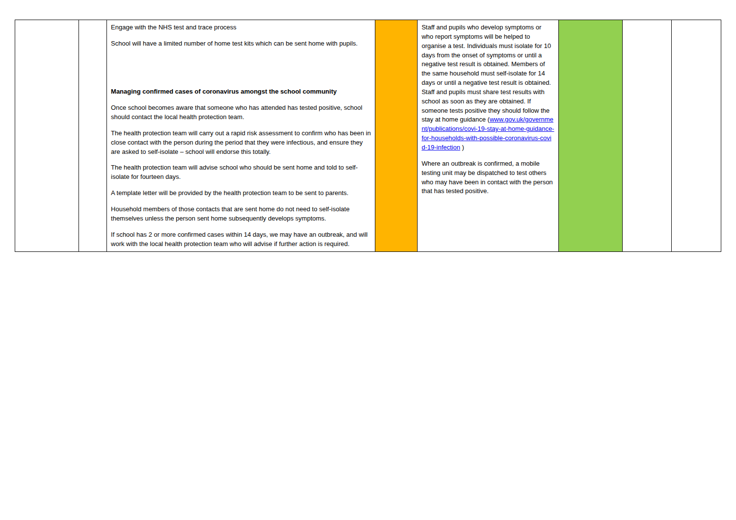| | | Engage with the NHS test and trace process School will have a limited number of home test kits which can be sent home with pupils. Managing confirmed cases of coronavirus amongst the school community Once school becomes aware that someone who has attended has tested positive, school should contact the local health protection team. The health protection team will carry out a rapid risk assessment to confirm who has been in close contact with the person during the period that they were infectious, and ensure they are asked to self-isolate – school will endorse this totally. The health protection team will advise school who should be sent home and told to self-isolate for fourteen days. A template letter will be provided by the health protection team to be sent to parents. Household members of those contacts that are sent home do not need to self-isolate themselves unless the person sent home subsequently develops symptoms. If school has 2 or more confirmed cases within 14 days, we may have an outbreak, and will work with the local health protection team who will advise if further action is required. | | Staff and pupils who develop symptoms or who report symptoms will be helped to organise a test. Individuals must isolate for 10 days from the onset of symptoms or until a negative test result is obtained. Members of the same household must self-isolate for 14 days or until a negative test result is obtained. Staff and pupils must share test results with school as soon as they are obtained. If someone tests positive they should follow the stay at home guidance ( www.gov.uk/government/publications/covi-19-stay-at-home-guidance-for-households-with-possible-coronavirus-covid-19-infection ) Where an outbreak is confirmed, a mobile testing unit may be dispatched to test others who may have been in contact with the person that has tested positive. | | | |